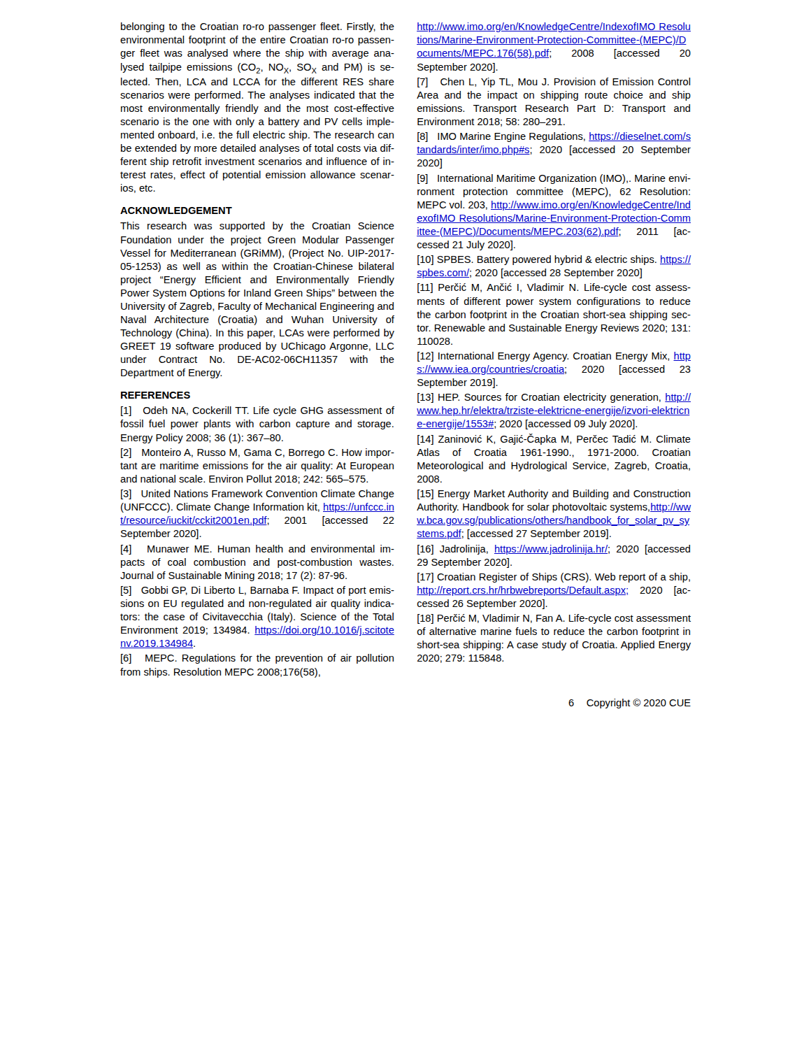belonging to the Croatian ro-ro passenger fleet. Firstly, the environmental footprint of the entire Croatian ro-ro passenger fleet was analysed where the ship with average analysed tailpipe emissions (CO2, NOX, SOX and PM) is selected. Then, LCA and LCCA for the different RES share scenarios were performed. The analyses indicated that the most environmentally friendly and the most cost-effective scenario is the one with only a battery and PV cells implemented onboard, i.e. the full electric ship. The research can be extended by more detailed analyses of total costs via different ship retrofit investment scenarios and influence of interest rates, effect of potential emission allowance scenarios, etc.
Acknowledgement
This research was supported by the Croatian Science Foundation under the project Green Modular Passenger Vessel for Mediterranean (GRiMM), (Project No. UIP-2017-05-1253) as well as within the Croatian-Chinese bilateral project “Energy Efficient and Environmentally Friendly Power System Options for Inland Green Ships” between the University of Zagreb, Faculty of Mechanical Engineering and Naval Architecture (Croatia) and Wuhan University of Technology (China). In this paper, LCAs were performed by GREET 19 software produced by UChicago Argonne, LLC under Contract No. DE-AC02-06CH11357 with the Department of Energy.
References
[1] Odeh NA, Cockerill TT. Life cycle GHG assessment of fossil fuel power plants with carbon capture and storage. Energy Policy 2008; 36 (1): 367–80.
[2] Monteiro A, Russo M, Gama C, Borrego C. How important are maritime emissions for the air quality: At European and national scale. Environ Pollut 2018; 242: 565–575.
[3] United Nations Framework Convention Climate Change (UNFCCC). Climate Change Information kit, https://unfccc.int/resource/iuckit/cckit2001en.pdf; 2001 [accessed 22 September 2020].
[4] Munawer ME. Human health and environmental impacts of coal combustion and post-combustion wastes. Journal of Sustainable Mining 2018; 17 (2): 87-96.
[5] Gobbi GP, Di Liberto L, Barnaba F. Impact of port emissions on EU regulated and non-regulated air quality indicators: the case of Civitavecchia (Italy). Science of the Total Environment 2019; 134984. https://doi.org/10.1016/j.scitotenv.2019.134984.
[6] MEPC. Regulations for the prevention of air pollution from ships. Resolution MEPC 2008;176(58),
http://www.imo.org/en/KnowledgeCentre/IndexofIMO Resolutions/Marine-Environment-Protection-Committee-(MEPC)/Documents/MEPC.176(58).pdf; 2008 [accessed 20 September 2020].
[7] Chen L, Yip TL, Mou J. Provision of Emission Control Area and the impact on shipping route choice and ship emissions. Transport Research Part D: Transport and Environment 2018; 58: 280–291.
[8] IMO Marine Engine Regulations, https://dieselnet.com/standards/inter/imo.php#s; 2020 [accessed 20 September 2020]
[9] International Maritime Organization (IMO),. Marine environment protection committee (MEPC), 62 Resolution: MEPC vol. 203, http://www.imo.org/en/KnowledgeCentre/IndexofIMO Resolutions/Marine-Environment-Protection-Committee-(MEPC)/Documents/MEPC.203(62).pdf; 2011 [accessed 21 July 2020].
[10] SPBES. Battery powered hybrid & electric ships. https://spbes.com/; 2020 [accessed 28 September 2020]
[11] Perčić M, Ančić I, Vladimir N. Life-cycle cost assessments of different power system configurations to reduce the carbon footprint in the Croatian short-sea shipping sector. Renewable and Sustainable Energy Reviews 2020; 131: 110028.
[12] International Energy Agency. Croatian Energy Mix, https://www.iea.org/countries/croatia; 2020 [accessed 23 September 2019].
[13] HEP. Sources for Croatian electricity generation, http://www.hep.hr/elektra/trziste-elektricne-energije/izvori-elektricne-energije/1553#; 2020 [accessed 09 July 2020].
[14] Zaninović K, Gajić-Čapka M, Perčec Tadić M. Climate Atlas of Croatia 1961-1990., 1971-2000. Croatian Meteorological and Hydrological Service, Zagreb, Croatia, 2008.
[15] Energy Market Authority and Building and Construction Authority. Handbook for solar photovoltaic systems,http://www.bca.gov.sg/publications/others/handbook_for_solar_pv_systems.pdf; [accessed 27 September 2019].
[16] Jadrolinija, https://www.jadrolinija.hr/; 2020 [accessed 29 September 2020].
[17] Croatian Register of Ships (CRS). Web report of a ship, http://report.crs.hr/hrbwebreports/Default.aspx; 2020 [accessed 26 September 2020].
[18] Perčić M, Vladimir N, Fan A. Life-cycle cost assessment of alternative marine fuels to reduce the carbon footprint in short-sea shipping: A case study of Croatia. Applied Energy 2020; 279: 115848.
6 Copyright © 2020 CUE